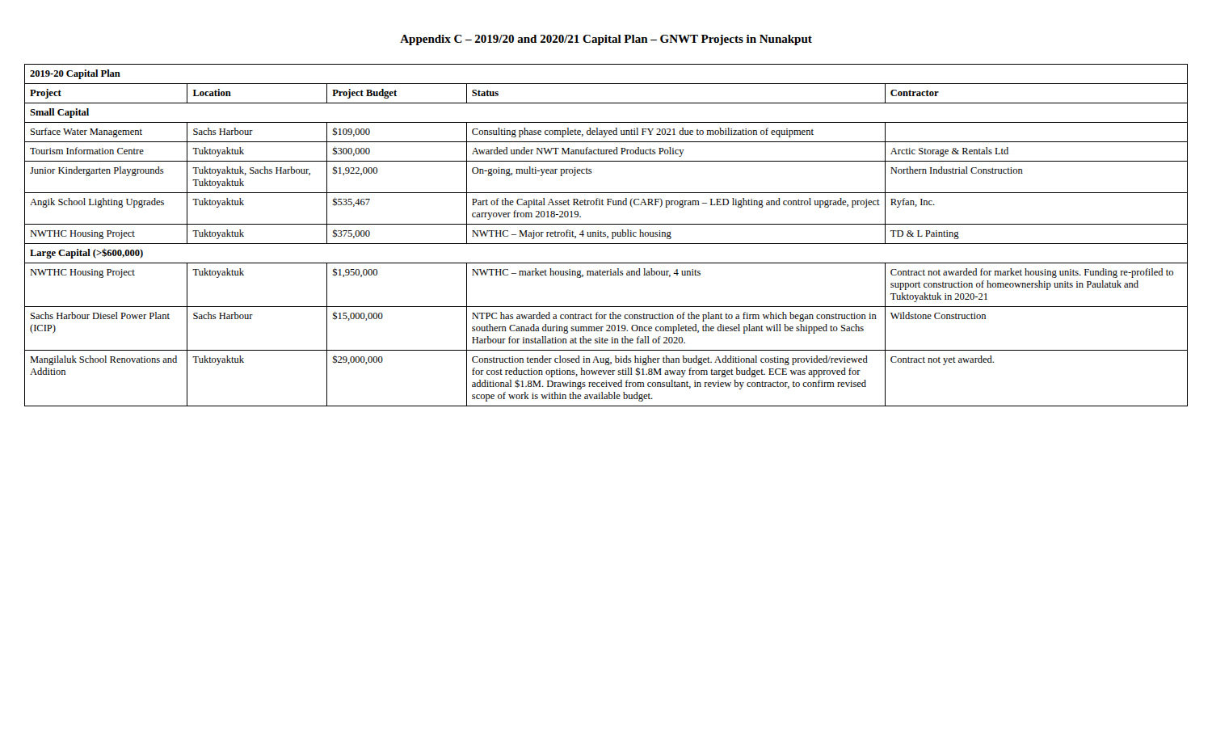Appendix C – 2019/20 and 2020/21 Capital Plan – GNWT Projects in Nunakput
| 2019-20 Capital Plan |
| Project | Location | Project Budget | Status | Contractor |
| Small Capital |
| Surface Water Management | Sachs Harbour | $109,000 | Consulting phase complete, delayed until FY 2021 due to mobilization of equipment | |
| Tourism Information Centre | Tuktoyaktuk | $300,000 | Awarded under NWT Manufactured Products Policy | Arctic Storage & Rentals Ltd |
| Junior Kindergarten Playgrounds | Tuktoyaktuk, Sachs Harbour, Tuktoyaktuk | $1,922,000 | On-going, multi-year projects | Northern Industrial Construction |
| Angik School Lighting Upgrades | Tuktoyaktuk | $535,467 | Part of the Capital Asset Retrofit Fund (CARF) program – LED lighting and control upgrade, project carryover from 2018-2019. | Ryfan, Inc. |
| NWTHC Housing Project | Tuktoyaktuk | $375,000 | NWTHC – Major retrofit, 4 units, public housing | TD & L Painting |
| Large Capital (>$600,000) |
| NWTHC Housing Project | Tuktoyaktuk | $1,950,000 | NWTHC – market housing, materials and labour, 4 units | Contract not awarded for market housing units. Funding re-profiled to support construction of homeownership units in Paulatuk and Tuktoyaktuk in 2020-21 |
| Sachs Harbour Diesel Power Plant (ICIP) | Sachs Harbour | $15,000,000 | NTPC has awarded a contract for the construction of the plant to a firm which began construction in southern Canada during summer 2019. Once completed, the diesel plant will be shipped to Sachs Harbour for installation at the site in the fall of 2020. | Wildstone Construction |
| Mangilaluk School Renovations and Addition | Tuktoyaktuk | $29,000,000 | Construction tender closed in Aug, bids higher than budget. Additional costing provided/reviewed for cost reduction options, however still $1.8M away from target budget. ECE was approved for additional $1.8M. Drawings received from consultant, in review by contractor, to confirm revised scope of work is within the available budget. | Contract not yet awarded. |